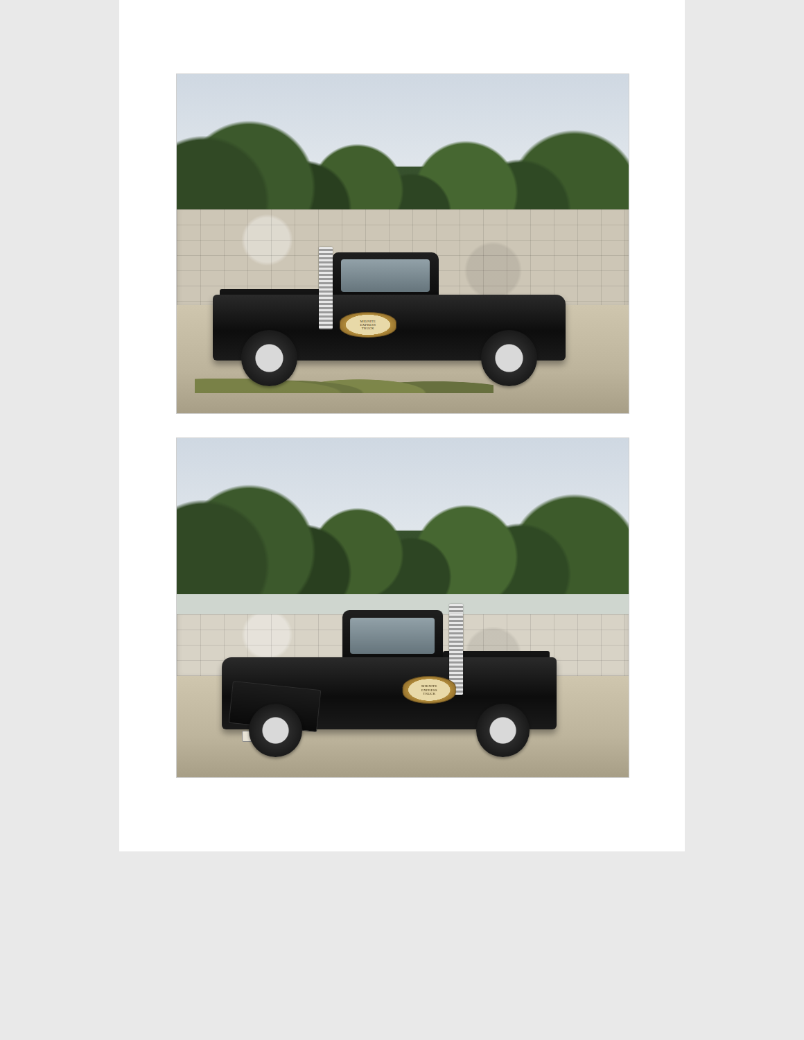Midnite
Express
Truck
Midnite
Express
Truck
MIDNITEX